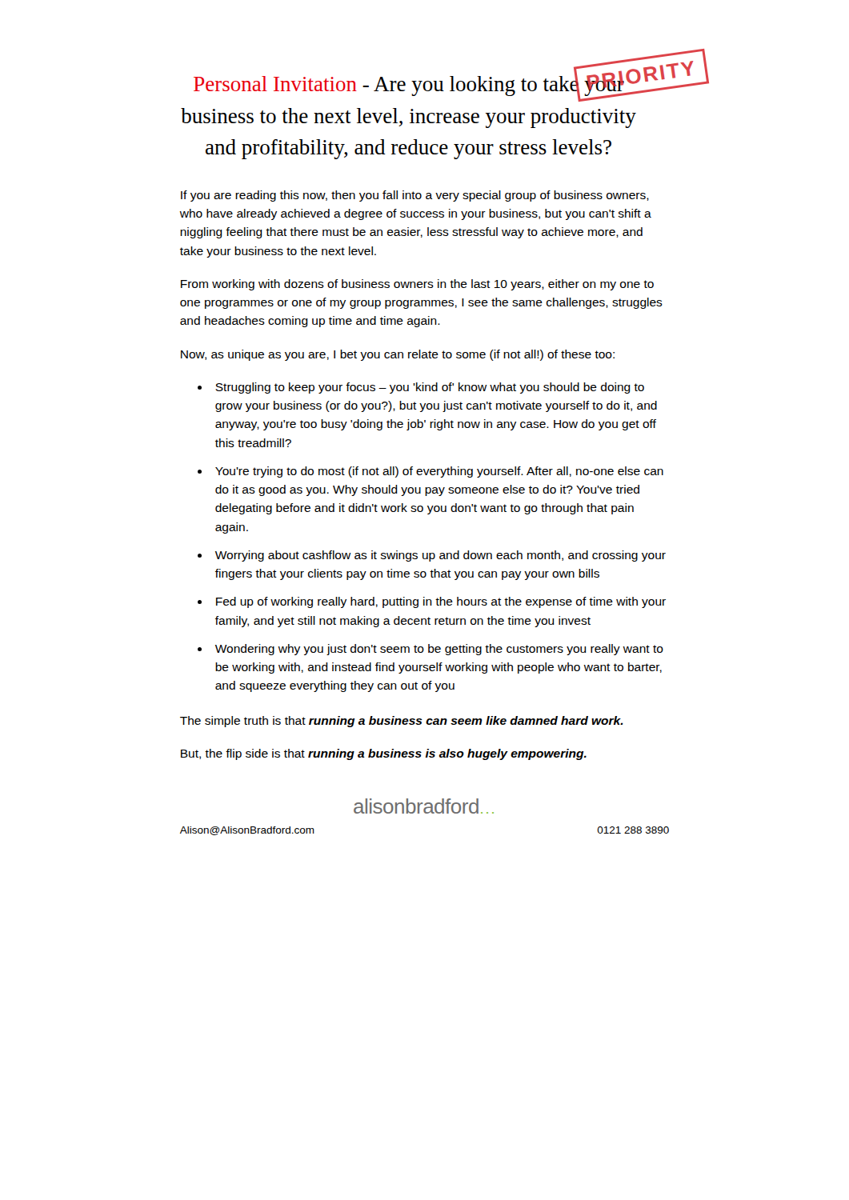PRIORITY
Personal Invitation - Are you looking to take your business to the next level, increase your productivity and profitability, and reduce your stress levels?
If you are reading this now, then you fall into a very special group of business owners, who have already achieved a degree of success in your business, but you can't shift a niggling feeling that there must be an easier, less stressful way to achieve more, and take your business to the next level.
From working with dozens of business owners in the last 10 years, either on my one to one programmes or one of my group programmes, I see the same challenges, struggles and headaches coming up time and time again.
Now, as unique as you are, I bet you can relate to some (if not all!) of these too:
Struggling to keep your focus – you 'kind of' know what you should be doing to grow your business (or do you?), but you just can't motivate yourself to do it, and anyway, you're too busy 'doing the job' right now in any case. How do you get off this treadmill?
You're trying to do most (if not all) of everything yourself. After all, no-one else can do it as good as you. Why should you pay someone else to do it? You've tried delegating before and it didn't work so you don't want to go through that pain again.
Worrying about cashflow as it swings up and down each month, and crossing your fingers that your clients pay on time so that you can pay your own bills
Fed up of working really hard, putting in the hours at the expense of time with your family, and yet still not making a decent return on the time you invest
Wondering why you just don't seem to be getting the customers you really want to be working with, and instead find yourself working with people who want to barter, and squeeze everything they can out of you
The simple truth is that running a business can seem like damned hard work.
But, the flip side is that running a business is also hugely empowering.
alisonbradford․․․
Alison@AlisonBradford.com 0121 288 3890